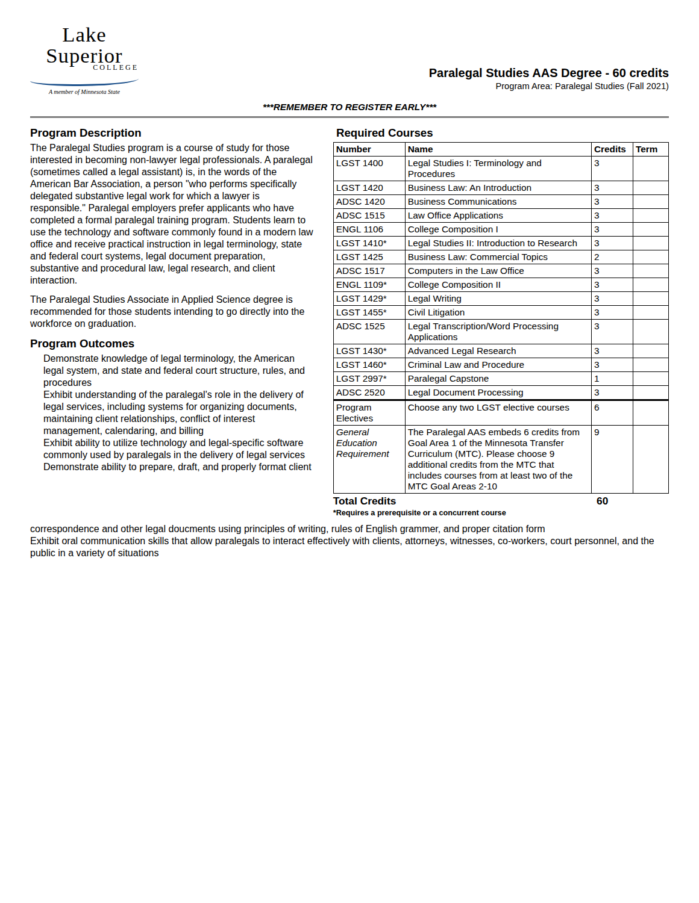Lake
Superior
COLLEGE
A member of Minnesota State
Paralegal Studies AAS Degree - 60 credits
Program Area: Paralegal Studies (Fall 2021)
***REMEMBER TO REGISTER EARLY***
Program Description
The Paralegal Studies program is a course of study for those interested in becoming non-lawyer legal professionals. A paralegal (sometimes called a legal assistant) is, in the words of the American Bar Association, a person "who performs specifically delegated substantive legal work for which a lawyer is responsible." Paralegal employers prefer applicants who have completed a formal paralegal training program. Students learn to use the technology and software commonly found in a modern law office and receive practical instruction in legal terminology, state and federal court systems, legal document preparation, substantive and procedural law, legal research, and client interaction.
The Paralegal Studies Associate in Applied Science degree is recommended for those students intending to go directly into the workforce on graduation.
Program Outcomes
Demonstrate knowledge of legal terminology, the American legal system, and state and federal court structure, rules, and procedures
Exhibit understanding of the paralegal's role in the delivery of legal services, including systems for organizing documents, maintaining client relationships, conflict of interest management, calendaring, and billing
Exhibit ability to utilize technology and legal-specific software commonly used by paralegals in the delivery of legal services
Demonstrate ability to prepare, draft, and properly format client
Required Courses
| Number | Name | Credits | Term |
| --- | --- | --- | --- |
| LGST 1400 | Legal Studies I: Terminology and Procedures | 3 | |
| LGST 1420 | Business Law: An Introduction | 3 | |
| ADSC 1420 | Business Communications | 3 | |
| ADSC 1515 | Law Office Applications | 3 | |
| ENGL 1106 | College Composition I | 3 | |
| LGST 1410* | Legal Studies II: Introduction to Research | 3 | |
| LGST 1425 | Business Law: Commercial Topics | 2 | |
| ADSC 1517 | Computers in the Law Office | 3 | |
| ENGL 1109* | College Composition II | 3 | |
| LGST 1429* | Legal Writing | 3 | |
| LGST 1455* | Civil Litigation | 3 | |
| ADSC 1525 | Legal Transcription/Word Processing Applications | 3 | |
| LGST 1430* | Advanced Legal Research | 3 | |
| LGST 1460* | Criminal Law and Procedure | 3 | |
| LGST 2997* | Paralegal Capstone | 1 | |
| ADSC 2520 | Legal Document Processing | 3 | |
| Program Electives | Choose any two LGST elective courses | 6 | |
| General Education Requirement | The Paralegal AAS embeds 6 credits from Goal Area 1 of the Minnesota Transfer Curriculum (MTC). Please choose 9 additional credits from the MTC that includes courses from at least two of the MTC Goal Areas 2-10 | 9 | |
Total Credits 60
*Requires a prerequisite or a concurrent course
correspondence and other legal doucments using principles of writing, rules of English grammer, and proper citation form
Exhibit oral communication skills that allow paralegals to interact effectively with clients, attorneys, witnesses, co-workers, court personnel, and the public in a variety of situations